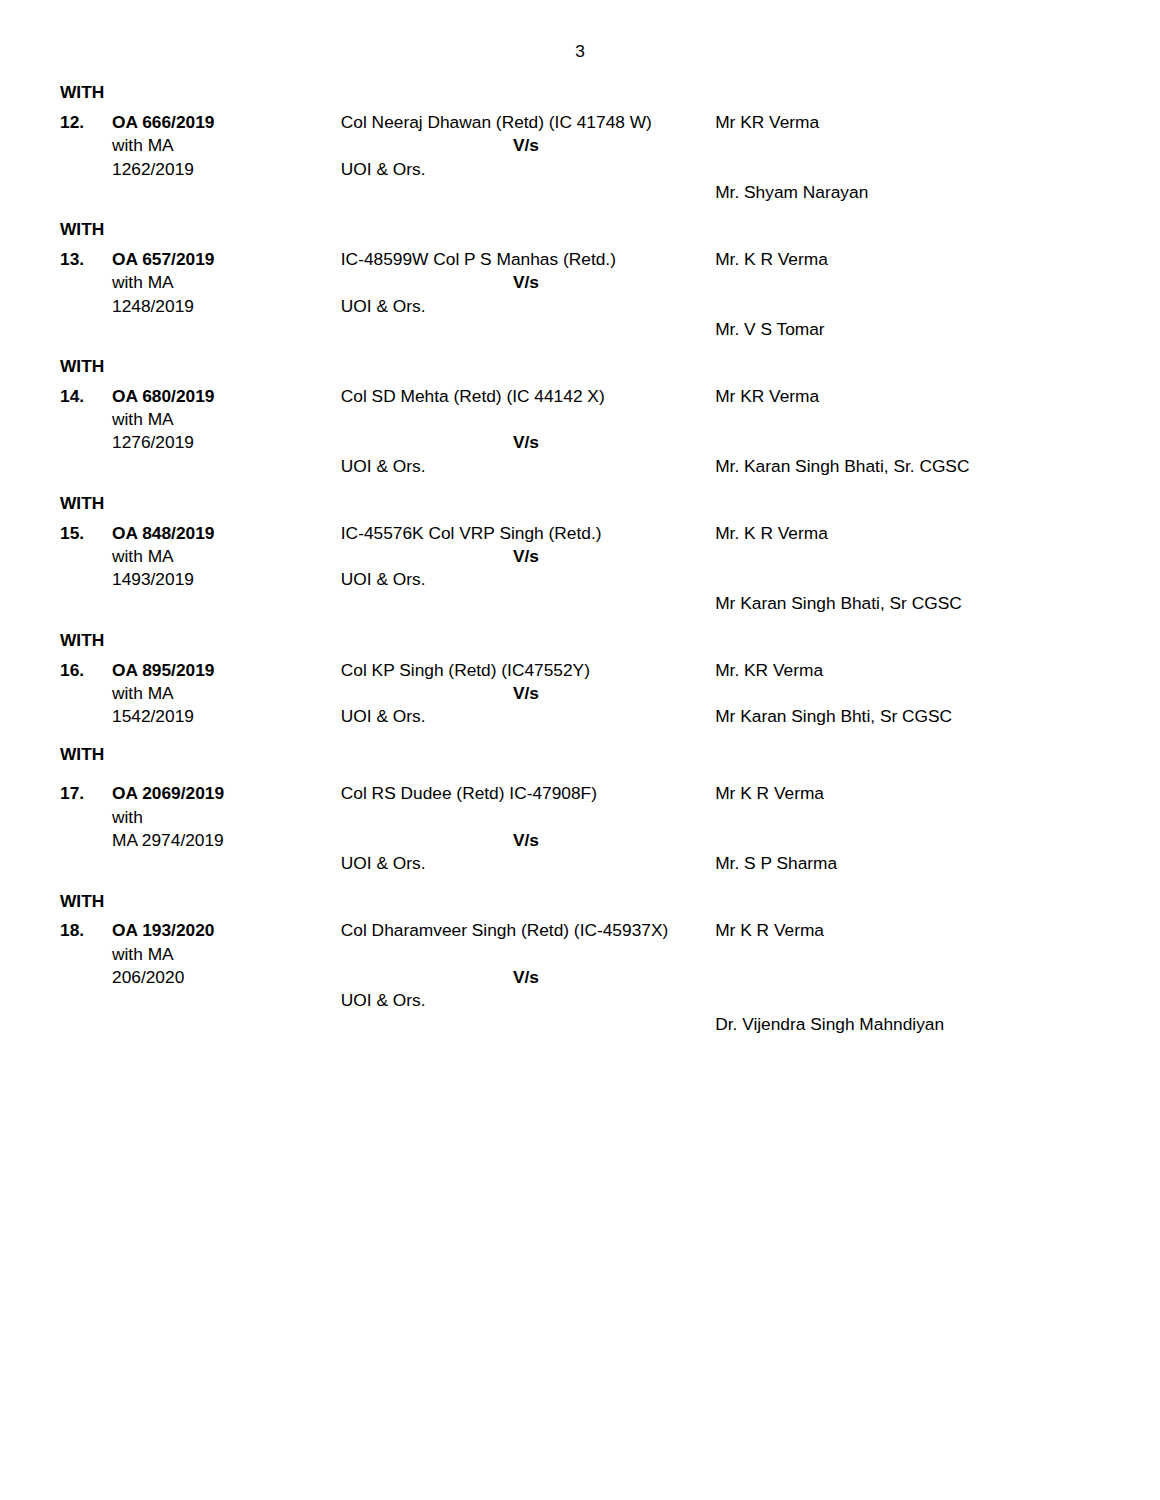3
WITH
| 12. | OA 666/2019 with MA 1262/2019 | Col Neeraj Dhawan (Retd) (IC 41748 W) V/s UOI & Ors. | Mr KR Verma Mr. Shyam Narayan |
WITH
| 13. | OA 657/2019 with MA 1248/2019 | IC-48599W Col P S Manhas (Retd.) V/s UOI & Ors. | Mr. K R Verma Mr. V S Tomar |
WITH
| 14. | OA 680/2019 with MA 1276/2019 | Col SD Mehta (Retd) (IC 44142 X) V/s UOI & Ors. | Mr KR Verma Mr. Karan Singh Bhati, Sr. CGSC |
WITH
| 15. | OA 848/2019 with MA 1493/2019 | IC-45576K Col VRP Singh (Retd.) V/s UOI & Ors. | Mr. K R Verma Mr Karan Singh Bhati, Sr CGSC |
WITH
| 16. | OA 895/2019 with MA 1542/2019 | Col KP Singh (Retd) (IC47552Y) V/s UOI & Ors. | Mr. KR Verma Mr Karan Singh Bhti, Sr CGSC |
WITH
| 17. | OA 2069/2019 with MA 2974/2019 | Col RS Dudee (Retd) IC-47908F) V/s UOI & Ors. | Mr K R Verma Mr. S P Sharma |
WITH
| 18. | OA 193/2020 with MA 206/2020 | Col Dharamveer Singh (Retd) (IC-45937X) V/s UOI & Ors. | Mr K R Verma Dr. Vijendra Singh Mahndiyan |